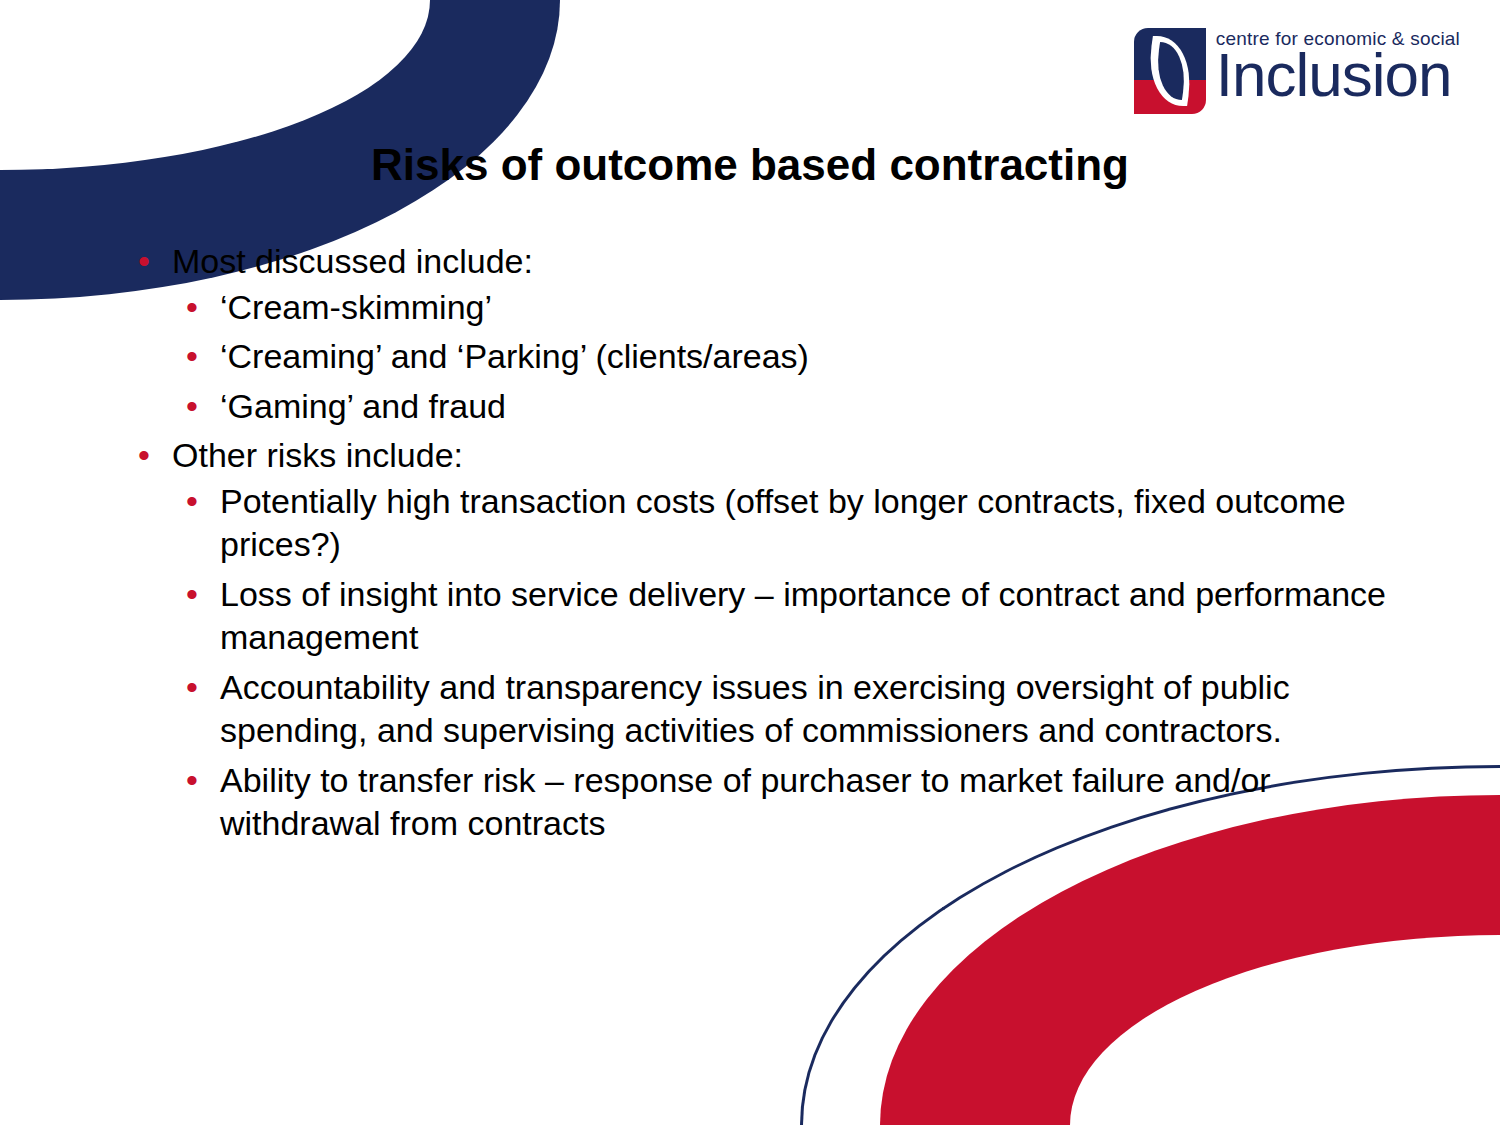centre for economic & social Inclusion
Risks of outcome based contracting
Most discussed include:
‘Cream-skimming’
‘Creaming’ and ‘Parking’ (clients/areas)
‘Gaming’ and fraud
Other risks include:
Potentially high transaction costs (offset by longer contracts, fixed outcome prices?)
Loss of insight into service delivery – importance of contract and performance management
Accountability and transparency issues in exercising oversight of public spending, and supervising activities of commissioners and contractors.
Ability to transfer risk – response of purchaser to market failure and/or withdrawal from contracts